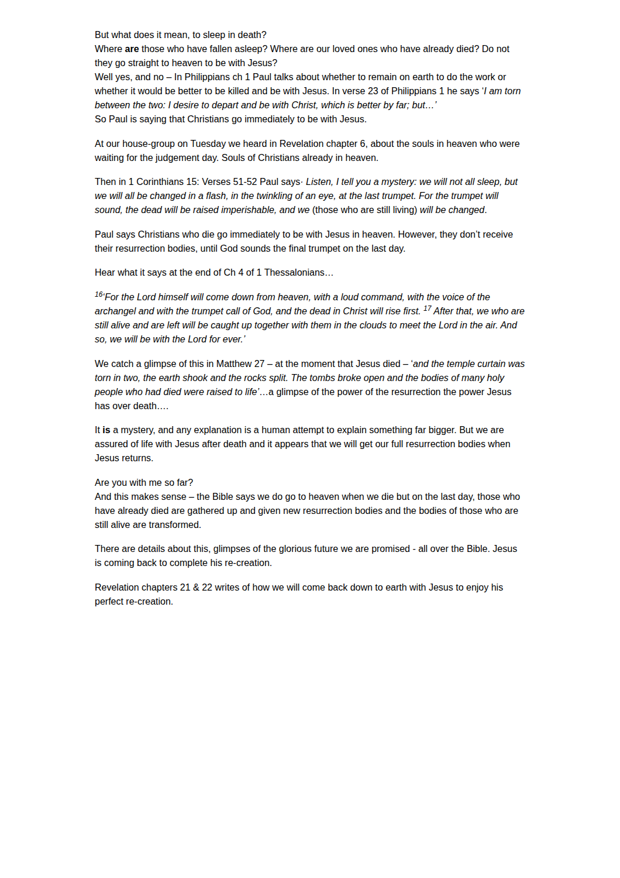But what does it mean, to sleep in death?
Where are those who have fallen asleep? Where are our loved ones who have already died? Do not they go straight to heaven to be with Jesus?
Well yes, and no – In Philippians ch 1 Paul talks about whether to remain on earth to do the work or whether it would be better to be killed and be with Jesus. In verse 23 of Philippians 1 he says ‘I am torn between the two: I desire to depart and be with Christ, which is better by far; but…’
So Paul is saying that Christians go immediately to be with Jesus.
At our house-group on Tuesday we heard in Revelation chapter 6, about the souls in heaven who were waiting for the judgement day. Souls of Christians already in heaven.
Then in 1 Corinthians 15: Verses 51-52 Paul says· Listen, I tell you a mystery: we will not all sleep, but we will all be changed in a flash, in the twinkling of an eye, at the last trumpet. For the trumpet will sound, the dead will be raised imperishable, and we (those who are still living) will be changed.
Paul says Christians who die go immediately to be with Jesus in heaven. However, they don’t receive their resurrection bodies, until God sounds the final trumpet on the last day.
Hear what it says at the end of Ch 4 of 1 Thessalonians…
16‘For the Lord himself will come down from heaven, with a loud command, with the voice of the archangel and with the trumpet call of God, and the dead in Christ will rise first. 17 After that, we who are still alive and are left will be caught up together with them in the clouds to meet the Lord in the air. And so, we will be with the Lord for ever.’
We catch a glimpse of this in Matthew 27 – at the moment that Jesus died – ‘and the temple curtain was torn in two, the earth shook and the rocks split. The tombs broke open and the bodies of many holy people who had died were raised to life’…a glimpse of the power of the resurrection the power Jesus has over death….
It is a mystery, and any explanation is a human attempt to explain something far bigger. But we are assured of life with Jesus after death and it appears that we will get our full resurrection bodies when Jesus returns.
Are you with me so far?
And this makes sense – the Bible says we do go to heaven when we die but on the last day, those who have already died are gathered up and given new resurrection bodies and the bodies of those who are still alive are transformed.
There are details about this, glimpses of the glorious future we are promised - all over the Bible. Jesus is coming back to complete his re-creation.
Revelation chapters 21 & 22 writes of how we will come back down to earth with Jesus to enjoy his perfect re-creation.